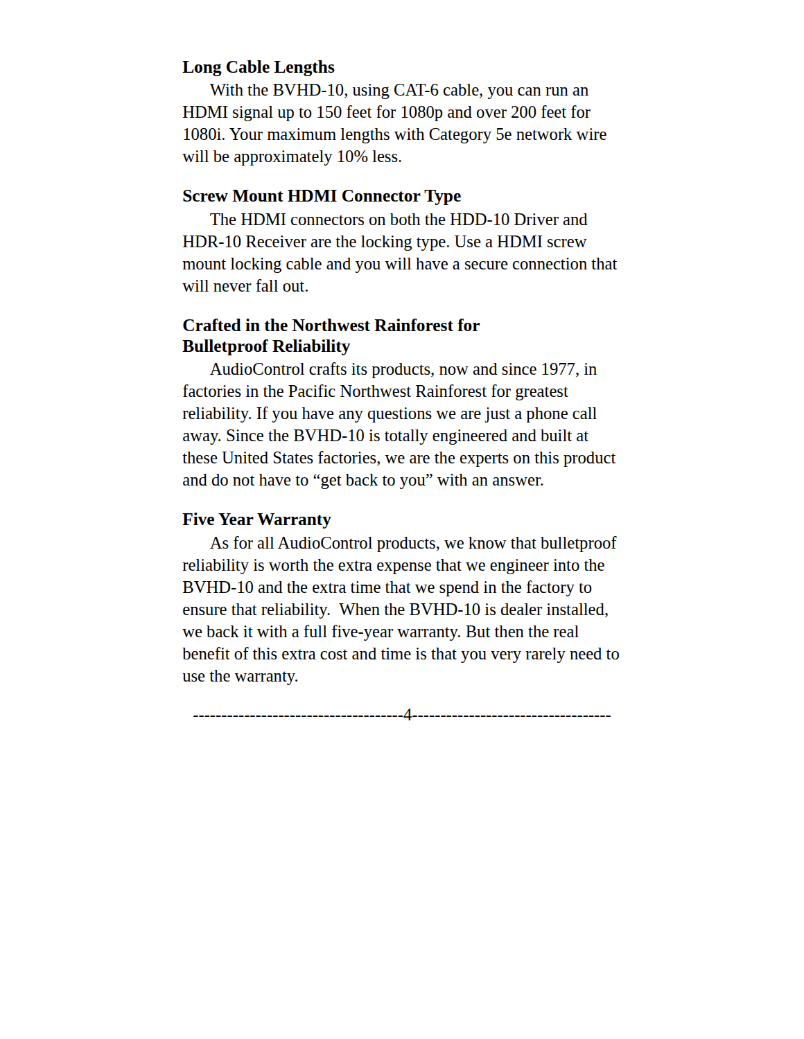Long Cable Lengths
With the BVHD-10, using CAT-6 cable, you can run an HDMI signal up to 150 feet for 1080p and over 200 feet for 1080i. Your maximum lengths with Category 5e network wire will be approximately 10% less.
Screw Mount HDMI Connector Type
The HDMI connectors on both the HDD-10 Driver and HDR-10 Receiver are the locking type. Use a HDMI screw mount locking cable and you will have a secure connection that will never fall out.
Crafted in the Northwest Rainforest for
Bulletproof Reliability
AudioControl crafts its products, now and since 1977, in factories in the Pacific Northwest Rainforest for greatest reliability. If you have any questions we are just a phone call away. Since the BVHD-10 is totally engineered and built at these United States factories, we are the experts on this product and do not have to “get back to you” with an answer.
Five Year Warranty
As for all AudioControl products, we know that bulletproof reliability is worth the extra expense that we engineer into the BVHD-10 and the extra time that we spend in the factory to ensure that reliability. When the BVHD-10 is dealer installed, we back it with a full five-year warranty. But then the real benefit of this extra cost and time is that you very rarely need to use the warranty.
-------------------------------------4-----------------------------------